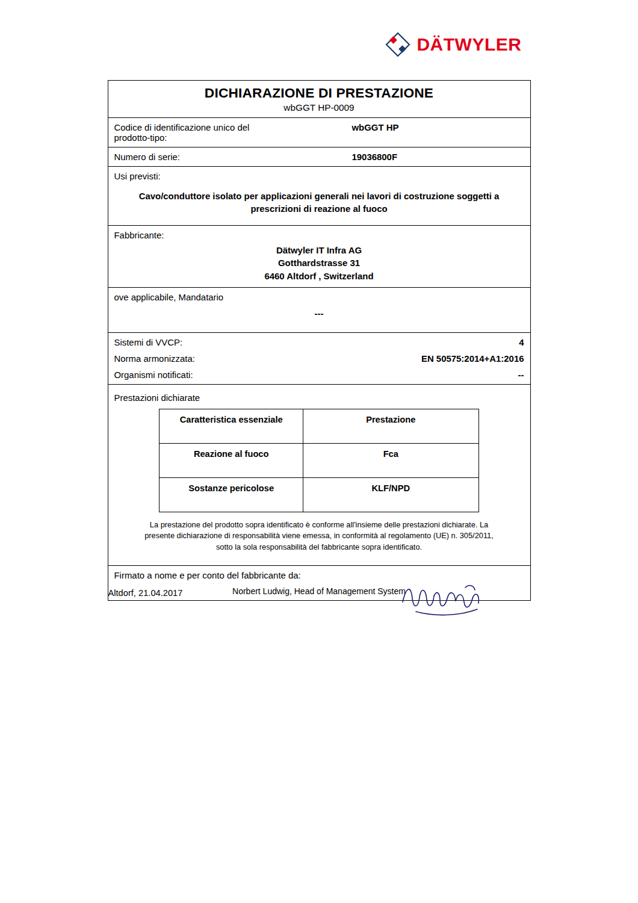DÄTWYLER
| DICHIARAZIONE DI PRESTAZIONE wbGGT HP-0009 |
| Codice di identificazione unico del prodotto-tipo: wbGGT HP |
| Numero di serie: 19036800F |
| Usi previsti: Cavo/conduttore isolato per applicazioni generali nei lavori di costruzione soggetti a prescrizioni di reazione al fuoco |
| Fabbricante: Dätwyler IT Infra AG Gotthardstrasse 31 6460 Altdorf , Switzerland |
| ove applicabile, Mandatario --- |
| Sistemi di VVCP: 4 Norma armonizzata: EN 50575:2014+A1:2016 Organismi notificati: -- |
| Prestazioni dichiarate / Caratteristica essenziale / Prestazione / / Reazione al fuoco / Fca / / Sostanze pericolose / KLF/NPD / La prestazione del prodotto sopra identificato è conforme all'insieme delle prestazioni dichiarate. La presente dichiarazione di responsabilità viene emessa, in conformità al regolamento (UE) n. 305/2011, sotto la sola responsabilità del fabbricante sopra identificato. |
| Firmato a nome e per conto del fabbricante da: Norbert Ludwig, Head of Management System Altdorf, 21.04.2017 |